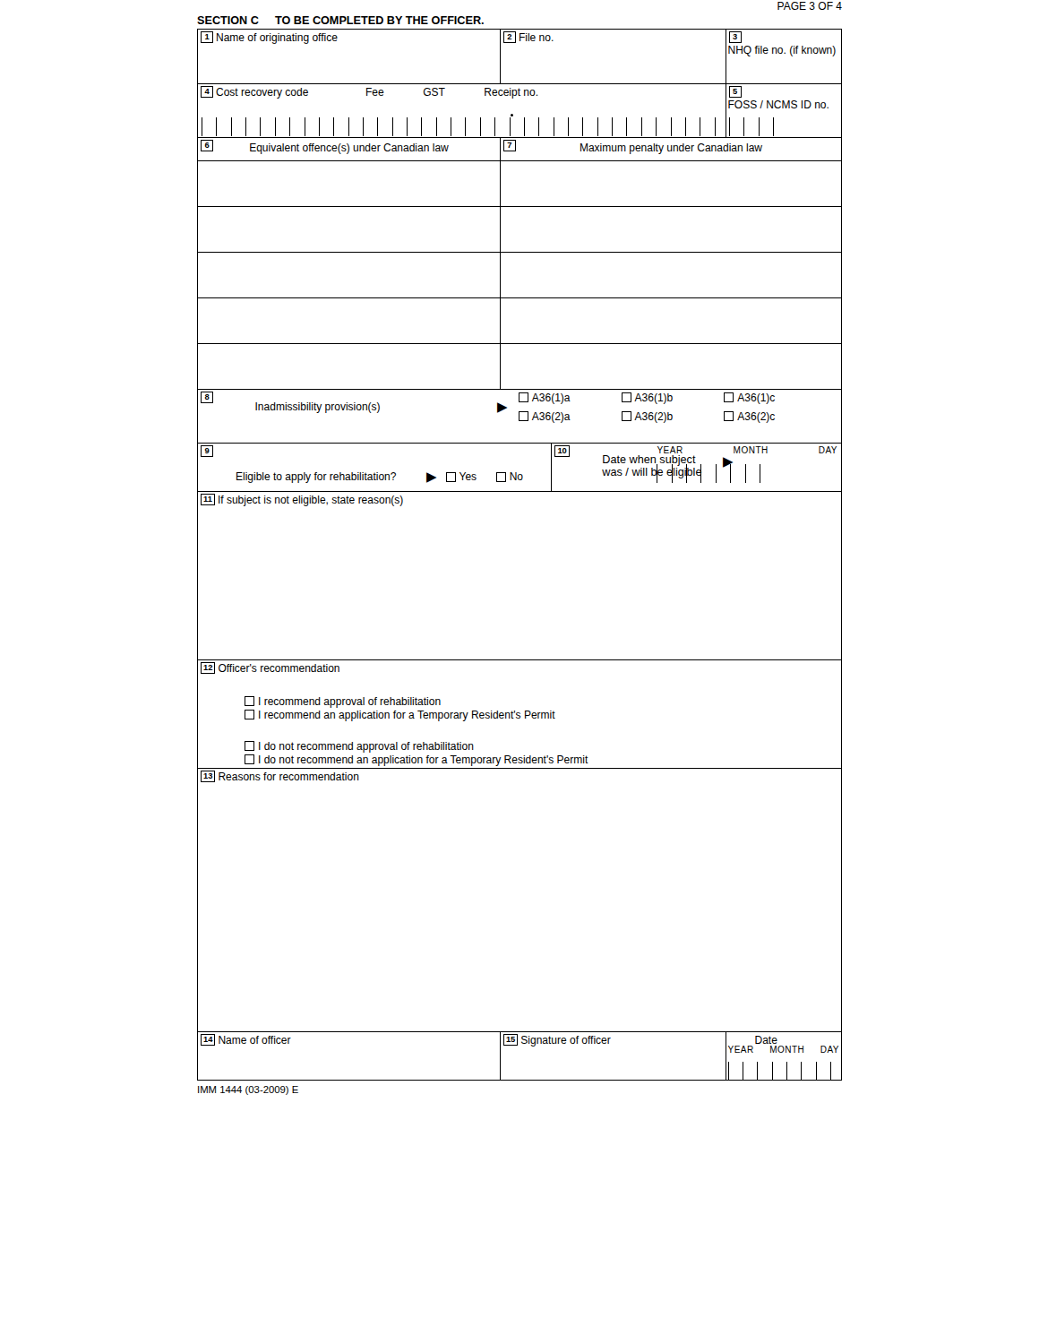PAGE 3 OF 4
SECTION CTO BE COMPLETED BY THE OFFICER.
| 1 Name of originating office | 2 File no. | 3 NHQ file no. (if known) |
| 4 Cost recovery code Fee GST Receipt no. | 5 FOSS / NCMS ID no. |
| 6 Equivalent offence(s) under Canadian law | 7 Maximum penalty under Canadian law |
| 8 Inadmissibility provision(s) ▶ A36(1)a A36(1)b A36(1)c A36(2)a A36(2)b A36(2)c |
| 9 Eligible to apply for rehabilitation? ▶ Yes No | 10 Date when subject was / will be eligible ▶ YEAR MONTH DAY |
| 11 If subject is not eligible, state reason(s) |
| 12 Officer's recommendation I recommend approval of rehabilitation I recommend an application for a Temporary Resident's Permit I do not recommend approval of rehabilitation I do not recommend an application for a Temporary Resident's Permit |
| 13 Reasons for recommendation |
| 14 Name of officer | 15 Signature of officer | Date YEAR MONTH DAY |
IMM 1444 (03-2009) E